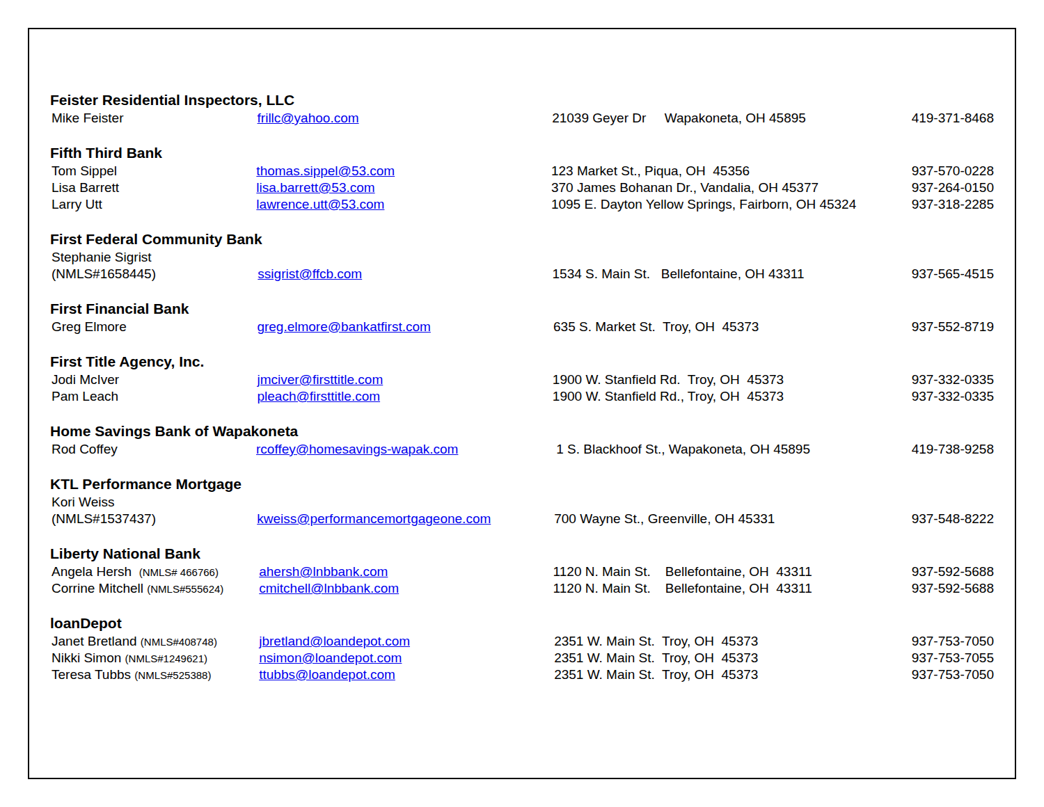Feister Residential Inspectors, LLC
| Mike Feister | frillc@yahoo.com | 21039 Geyer Dr Wapakoneta, OH 45895 | 419-371-8468 |
Fifth Third Bank
| Tom Sippel | thomas.sippel@53.com | 123 Market St., Piqua, OH 45356 | 937-570-0228 |
| Lisa Barrett | lisa.barrett@53.com | 370 James Bohanan Dr., Vandalia, OH 45377 | 937-264-0150 |
| Larry Utt | lawrence.utt@53.com | 1095 E. Dayton Yellow Springs, Fairborn, OH 45324 | 937-318-2285 |
First Federal Community Bank
| Stephanie Sigrist | | | |
| (NMLS#1658445) | ssigrist@ffcb.com | 1534 S. Main St. Bellefontaine, OH 43311 | 937-565-4515 |
First Financial Bank
| Greg Elmore | greg.elmore@bankatfirst.com | 635 S. Market St. Troy, OH 45373 | 937-552-8719 |
First Title Agency, Inc.
| Jodi McIver | jmciver@firsttitle.com | 1900 W. Stanfield Rd. Troy, OH 45373 | 937-332-0335 |
| Pam Leach | pleach@firsttitle.com | 1900 W. Stanfield Rd., Troy, OH 45373 | 937-332-0335 |
Home Savings Bank of Wapakoneta
| Rod Coffey | rcoffey@homesavings-wapak.com | 1 S. Blackhoof St., Wapakoneta, OH 45895 | 419-738-9258 |
KTL Performance Mortgage
| Kori Weiss | | | |
| (NMLS#1537437) | kweiss@performancemortgageone.com | 700 Wayne St., Greenville, OH 45331 | 937-548-8222 |
Liberty National Bank
| Angela Hersh (NMLS# 466766) | ahersh@lnbbank.com | 1120 N. Main St. Bellefontaine, OH 43311 | 937-592-5688 |
| Corrine Mitchell (NMLS#555624) | cmitchell@lnbbank.com | 1120 N. Main St. Bellefontaine, OH 43311 | 937-592-5688 |
loanDepot
| Janet Bretland (NMLS#408748) | jbretland@loandepot.com | 2351 W. Main St. Troy, OH 45373 | 937-753-7050 |
| Nikki Simon (NMLS#1249621) | nsimon@loandepot.com | 2351 W. Main St. Troy, OH 45373 | 937-753-7055 |
| Teresa Tubbs (NMLS#525388) | ttubbs@loandepot.com | 2351 W. Main St. Troy, OH 45373 | 937-753-7050 |